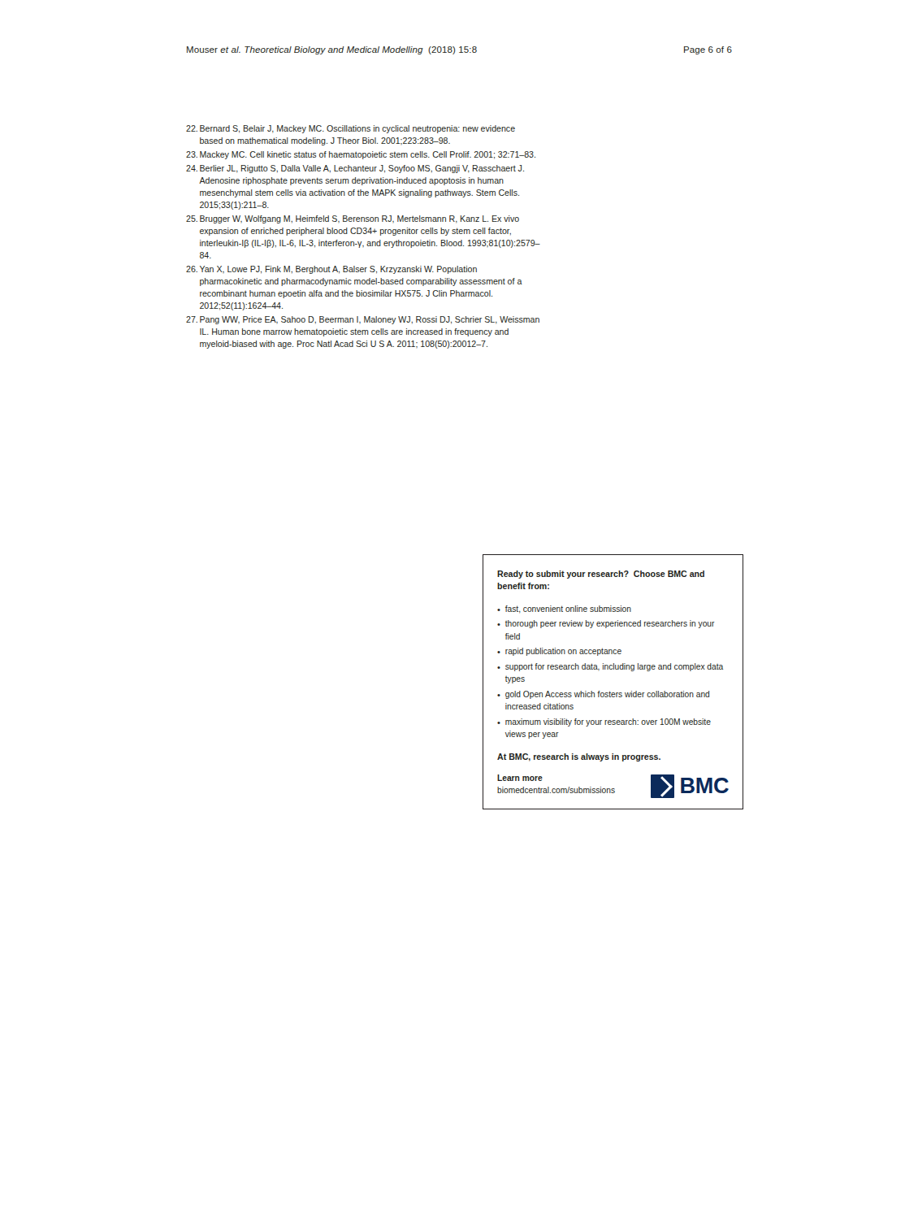Mouser et al. Theoretical Biology and Medical Modelling (2018) 15:8
Page 6 of 6
Bernard S, Belair J, Mackey MC. Oscillations in cyclical neutropenia: new evidence based on mathematical modeling. J Theor Biol. 2001;223:283–98.
Mackey MC. Cell kinetic status of haematopoietic stem cells. Cell Prolif. 2001; 32:71–83.
Berlier JL, Rigutto S, Dalla Valle A, Lechanteur J, Soyfoo MS, Gangji V, Rasschaert J. Adenosine riphosphate prevents serum deprivation-induced apoptosis in human mesenchymal stem cells via activation of the MAPK signaling pathways. Stem Cells. 2015;33(1):211–8.
Brugger W, Wolfgang M, Heimfeld S, Berenson RJ, Mertelsmann R, Kanz L. Ex vivo expansion of enriched peripheral blood CD34+ progenitor cells by stem cell factor, interleukin-Iβ (IL-Iβ), IL-6, IL-3, interferon-γ, and erythropoietin. Blood. 1993;81(10):2579–84.
Yan X, Lowe PJ, Fink M, Berghout A, Balser S, Krzyzanski W. Population pharmacokinetic and pharmacodynamic model-based comparability assessment of a recombinant human epoetin alfa and the biosimilar HX575. J Clin Pharmacol. 2012;52(11):1624–44.
Pang WW, Price EA, Sahoo D, Beerman I, Maloney WJ, Rossi DJ, Schrier SL, Weissman IL. Human bone marrow hematopoietic stem cells are increased in frequency and myeloid-biased with age. Proc Natl Acad Sci U S A. 2011; 108(50):20012–7.
Ready to submit your research? Choose BMC and benefit from:
fast, convenient online submission
thorough peer review by experienced researchers in your field
rapid publication on acceptance
support for research data, including large and complex data types
gold Open Access which fosters wider collaboration and increased citations
maximum visibility for your research: over 100M website views per year
At BMC, research is always in progress.
Learn more biomedcentral.com/submissions
BMC